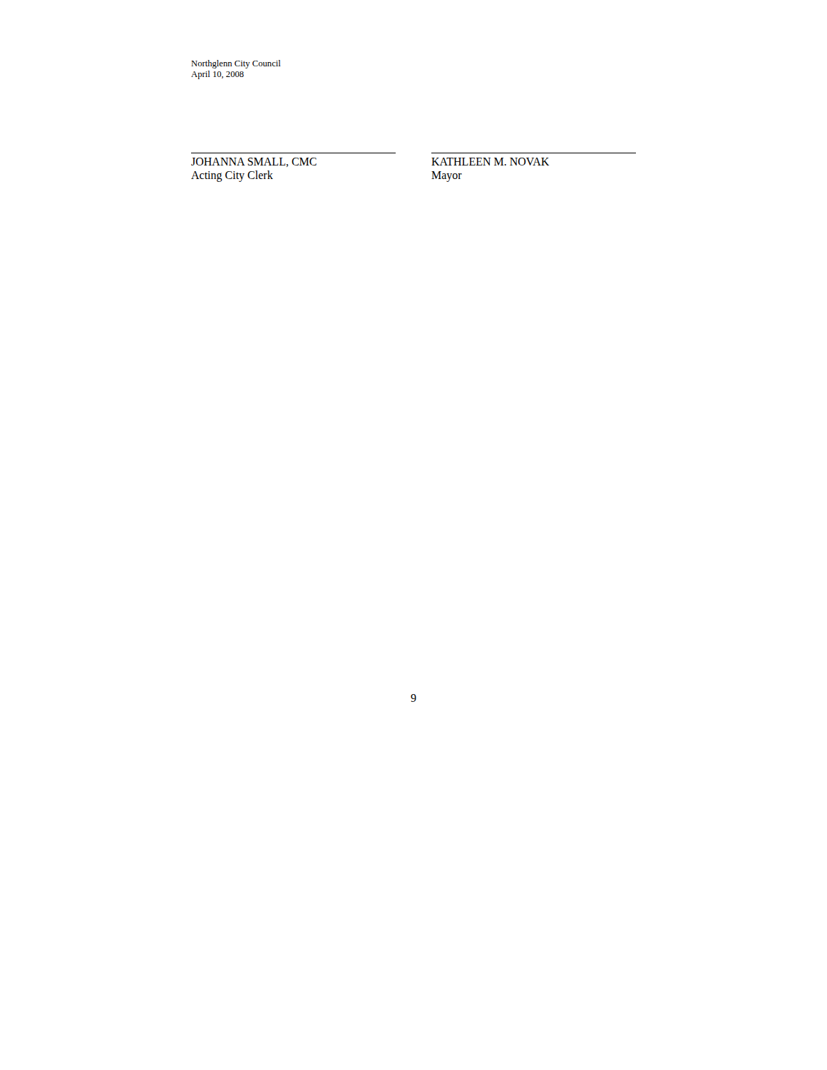Northglenn City Council
April 10, 2008
| JOHANNA SMALL, CMC Acting City Clerk | | KATHLEEN M. NOVAK Mayor |
9